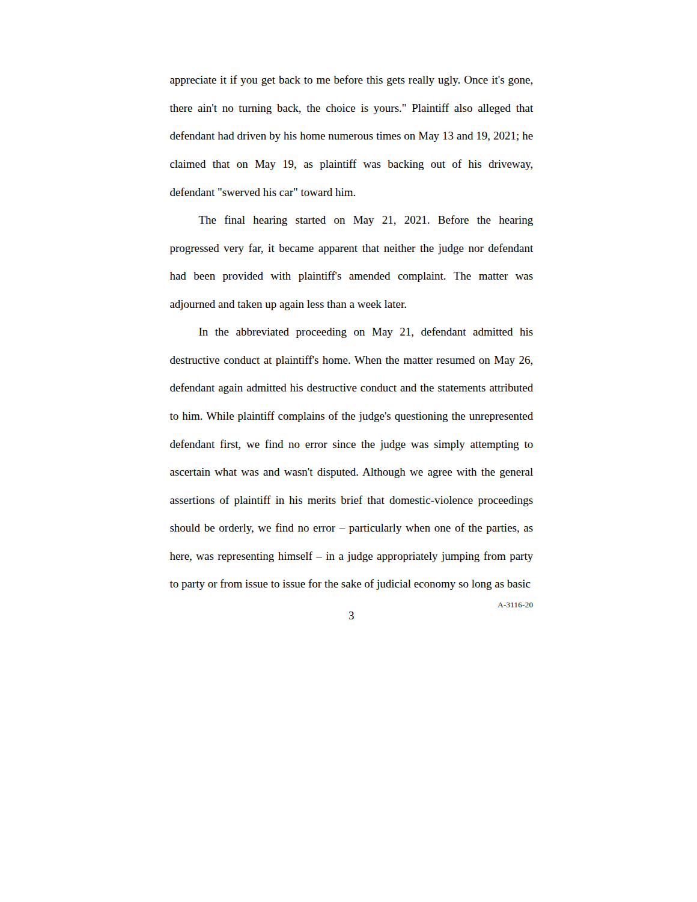appreciate it if you get back to me before this gets really ugly. Once it's gone, there ain't no turning back, the choice is yours." Plaintiff also alleged that defendant had driven by his home numerous times on May 13 and 19, 2021; he claimed that on May 19, as plaintiff was backing out of his driveway, defendant "swerved his car" toward him.
The final hearing started on May 21, 2021. Before the hearing progressed very far, it became apparent that neither the judge nor defendant had been provided with plaintiff's amended complaint. The matter was adjourned and taken up again less than a week later.
In the abbreviated proceeding on May 21, defendant admitted his destructive conduct at plaintiff's home. When the matter resumed on May 26, defendant again admitted his destructive conduct and the statements attributed to him. While plaintiff complains of the judge's questioning the unrepresented defendant first, we find no error since the judge was simply attempting to ascertain what was and wasn't disputed. Although we agree with the general assertions of plaintiff in his merits brief that domestic-violence proceedings should be orderly, we find no error – particularly when one of the parties, as here, was representing himself – in a judge appropriately jumping from party to party or from issue to issue for the sake of judicial economy so long as basic
3 A-3116-20